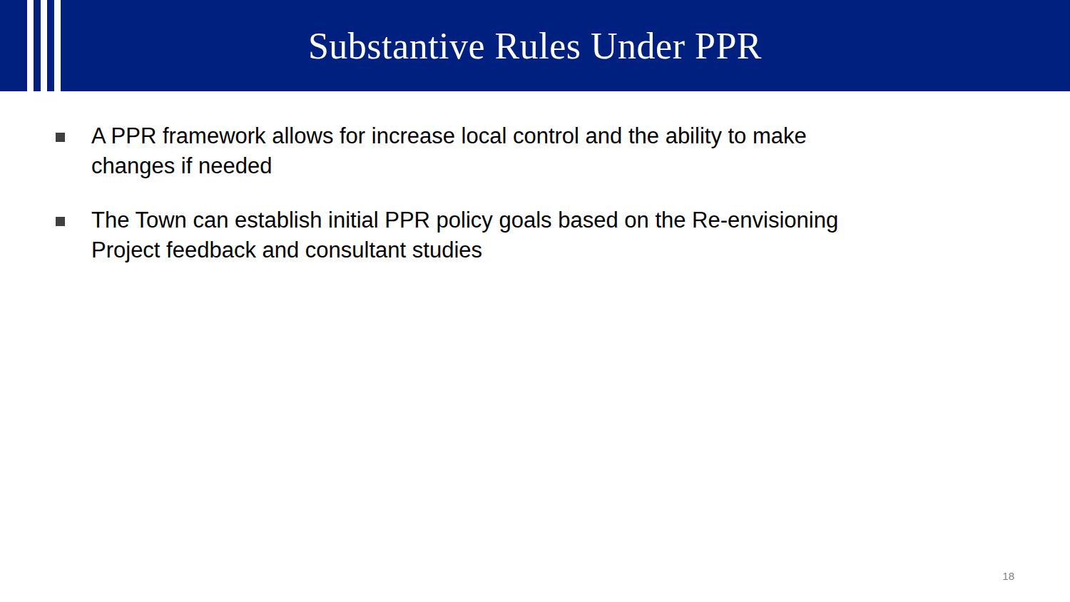Substantive Rules Under PPR
A PPR framework allows for increase local control and the ability to make changes if needed
The Town can establish initial PPR policy goals based on the Re-envisioning Project feedback and consultant studies
18